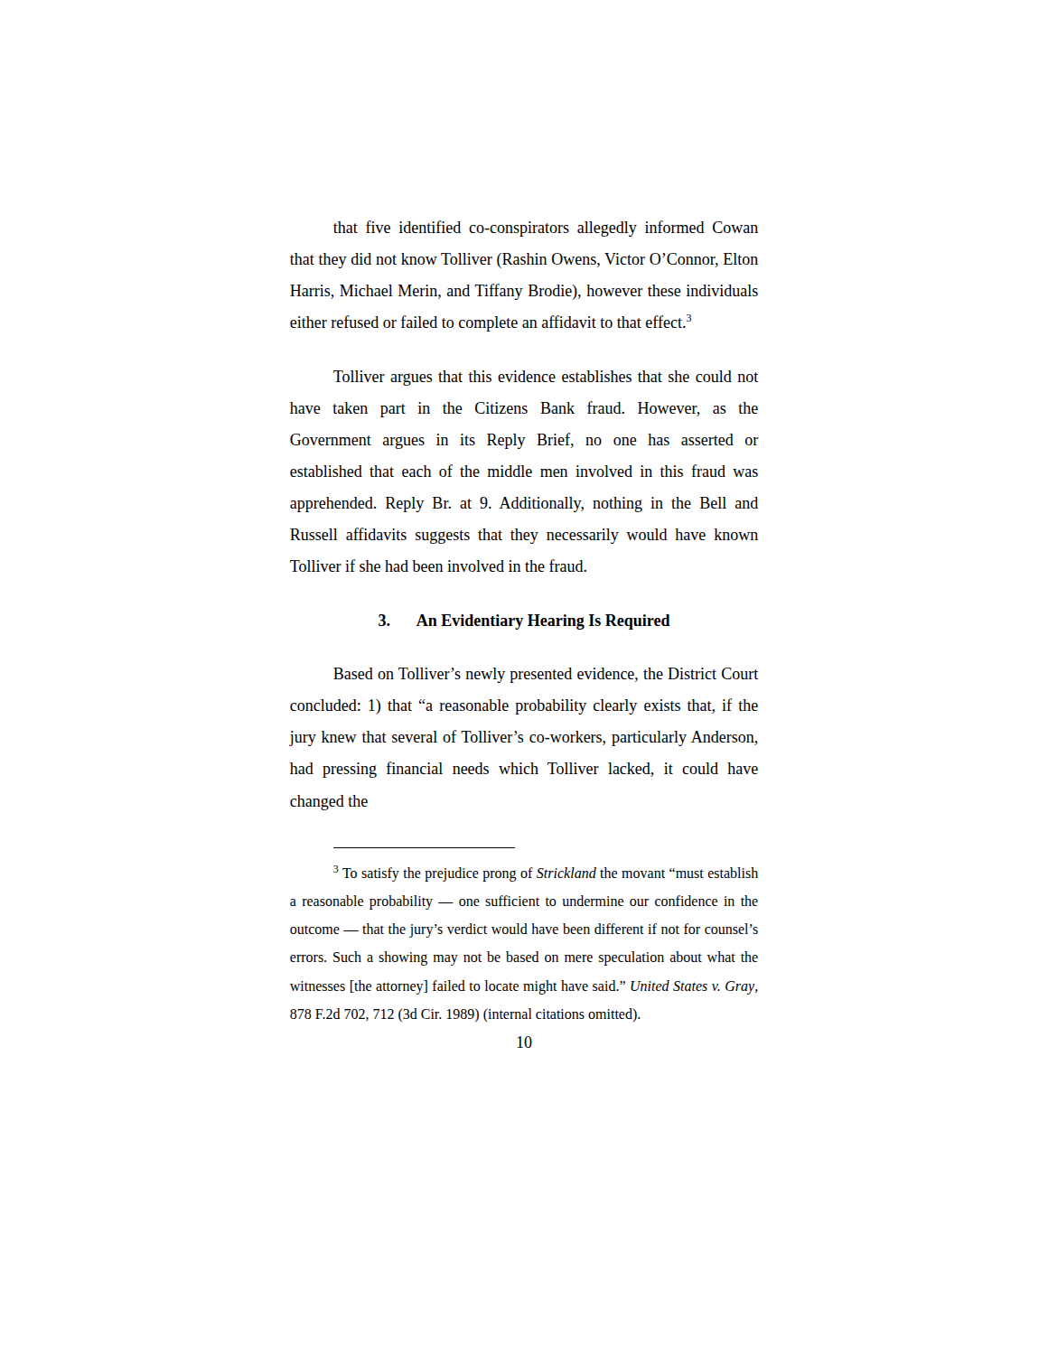that five identified co-conspirators allegedly informed Cowan that they did not know Tolliver (Rashin Owens, Victor O’Connor, Elton Harris, Michael Merin, and Tiffany Brodie), however these individuals either refused or failed to complete an affidavit to that effect.3
Tolliver argues that this evidence establishes that she could not have taken part in the Citizens Bank fraud. However, as the Government argues in its Reply Brief, no one has asserted or established that each of the middle men involved in this fraud was apprehended. Reply Br. at 9. Additionally, nothing in the Bell and Russell affidavits suggests that they necessarily would have known Tolliver if she had been involved in the fraud.
3. An Evidentiary Hearing Is Required
Based on Tolliver’s newly presented evidence, the District Court concluded: 1) that “a reasonable probability clearly exists that, if the jury knew that several of Tolliver’s co-workers, particularly Anderson, had pressing financial needs which Tolliver lacked, it could have changed the
3 To satisfy the prejudice prong of Strickland the movant “must establish a reasonable probability — one sufficient to undermine our confidence in the outcome — that the jury’s verdict would have been different if not for counsel’s errors. Such a showing may not be based on mere speculation about what the witnesses [the attorney] failed to locate might have said.” United States v. Gray, 878 F.2d 702, 712 (3d Cir. 1989) (internal citations omitted).
10